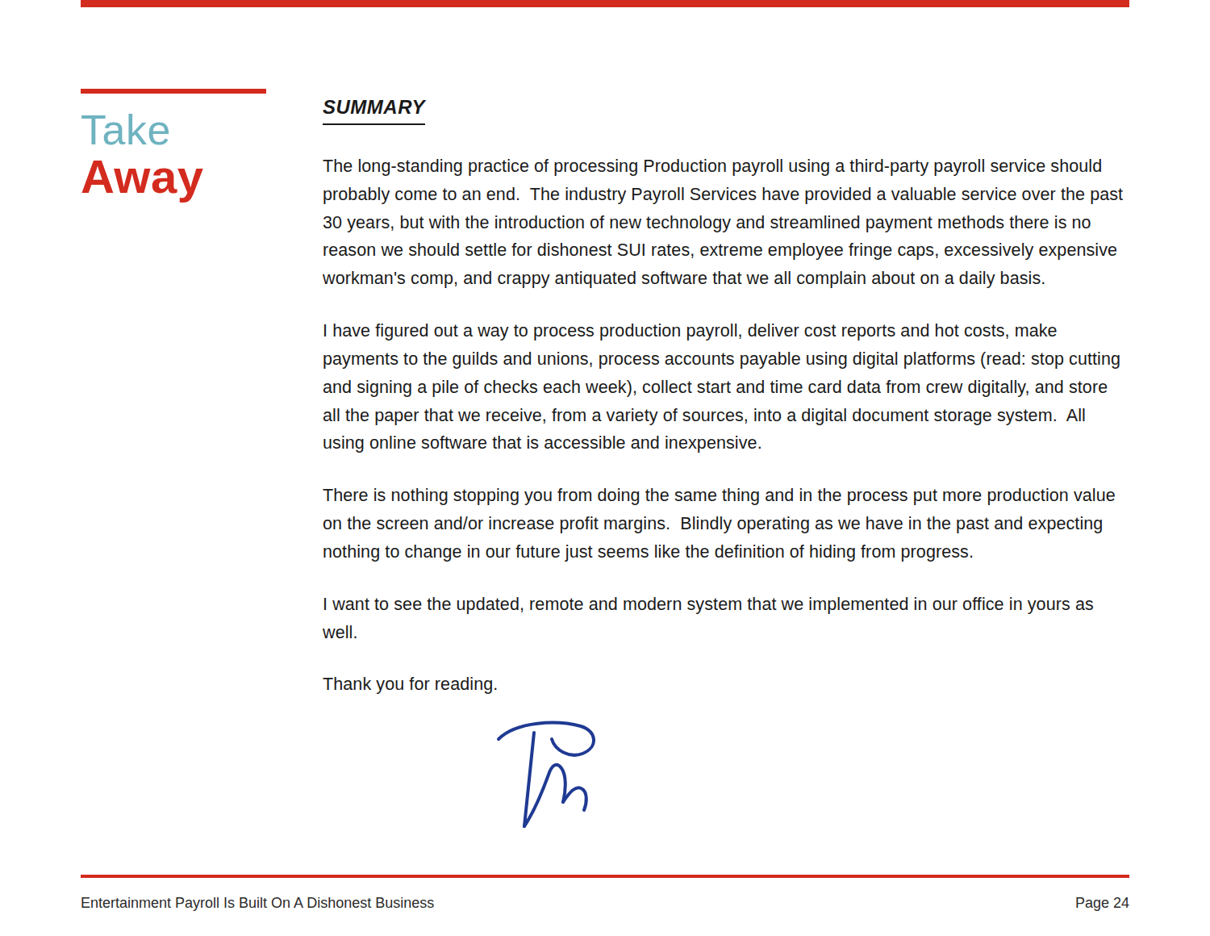Take
Away
Summary
The long-standing practice of processing Production payroll using a third-party payroll service should probably come to an end. The industry Payroll Services have provided a valuable service over the past 30 years, but with the introduction of new technology and streamlined payment methods there is no reason we should settle for dishonest SUI rates, extreme employee fringe caps, excessively expensive workman's comp, and crappy antiquated software that we all complain about on a daily basis.
I have figured out a way to process production payroll, deliver cost reports and hot costs, make payments to the guilds and unions, process accounts payable using digital platforms (read: stop cutting and signing a pile of checks each week), collect start and time card data from crew digitally, and store all the paper that we receive, from a variety of sources, into a digital document storage system. All using online software that is accessible and inexpensive.
There is nothing stopping you from doing the same thing and in the process put more production value on the screen and/or increase profit margins. Blindly operating as we have in the past and expecting nothing to change in our future just seems like the definition of hiding from progress.
I want to see the updated, remote and modern system that we implemented in our office in yours as well.
Thank you for reading.
Entertainment Payroll Is Built On A Dishonest Business
Page 24